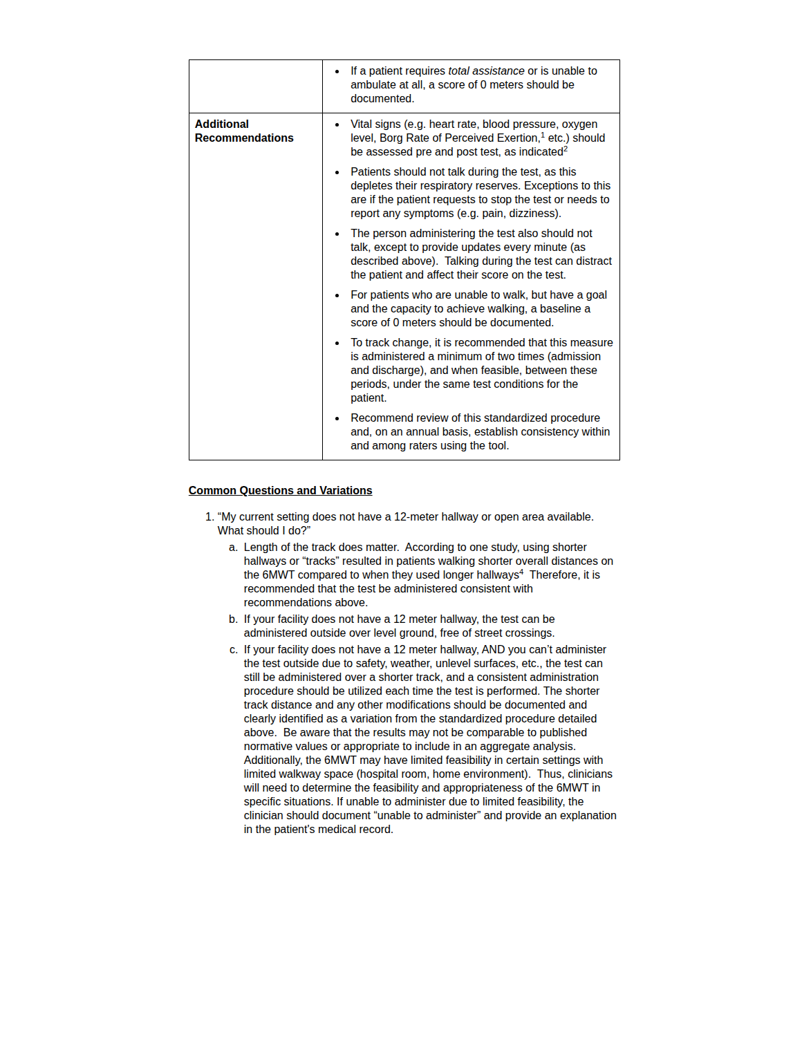| | If a patient requires total assistance or is unable to ambulate at all, a score of 0 meters should be documented. |
| Additional Recommendations | Vital signs (e.g. heart rate, blood pressure, oxygen level, Borg Rate of Perceived Exertion, 1 etc.) should be assessed pre and post test, as indicated 2 Patients should not talk during the test, as this depletes their respiratory reserves. Exceptions to this are if the patient requests to stop the test or needs to report any symptoms (e.g. pain, dizziness). The person administering the test also should not talk, except to provide updates every minute (as described above). Talking during the test can distract the patient and affect their score on the test. For patients who are unable to walk, but have a goal and the capacity to achieve walking, a baseline a score of 0 meters should be documented. To track change, it is recommended that this measure is administered a minimum of two times (admission and discharge), and when feasible, between these periods, under the same test conditions for the patient. Recommend review of this standardized procedure and, on an annual basis, establish consistency within and among raters using the tool. |
Common Questions and Variations
“My current setting does not have a 12-meter hallway or open area available. What should I do?”
Length of the track does matter. According to one study, using shorter hallways or “tracks” resulted in patients walking shorter overall distances on the 6MWT compared to when they used longer hallways4 Therefore, it is recommended that the test be administered consistent with recommendations above.
If your facility does not have a 12 meter hallway, the test can be administered outside over level ground, free of street crossings.
If your facility does not have a 12 meter hallway, AND you can’t administer the test outside due to safety, weather, unlevel surfaces, etc., the test can still be administered over a shorter track, and a consistent administration procedure should be utilized each time the test is performed. The shorter track distance and any other modifications should be documented and clearly identified as a variation from the standardized procedure detailed above. Be aware that the results may not be comparable to published normative values or appropriate to include in an aggregate analysis. Additionally, the 6MWT may have limited feasibility in certain settings with limited walkway space (hospital room, home environment). Thus, clinicians will need to determine the feasibility and appropriateness of the 6MWT in specific situations. If unable to administer due to limited feasibility, the clinician should document “unable to administer” and provide an explanation in the patient's medical record.